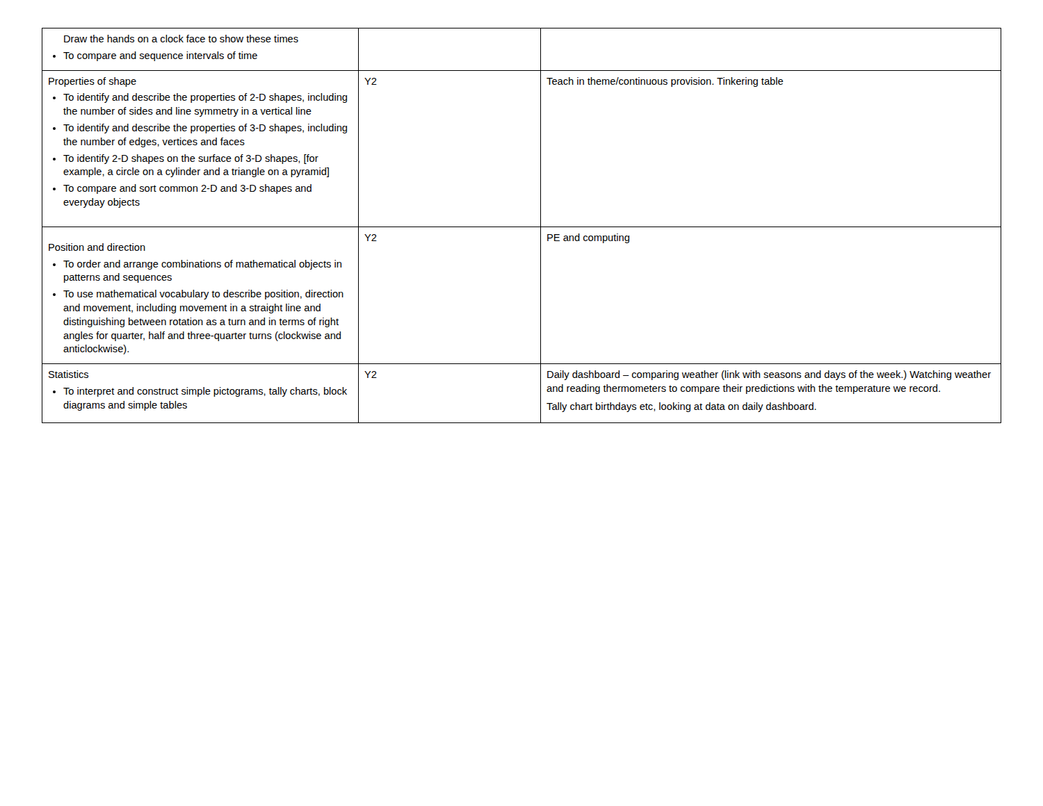| Draw the hands on a clock face to show these times To compare and sequence intervals of time | | |
| Properties of shape To identify and describe the properties of 2-D shapes, including the number of sides and line symmetry in a vertical line To identify and describe the properties of 3-D shapes, including the number of edges, vertices and faces To identify 2-D shapes on the surface of 3-D shapes, [for example, a circle on a cylinder and a triangle on a pyramid] To compare and sort common 2-D and 3-D shapes and everyday objects | Y2 | Teach in theme/continuous provision. Tinkering table |
| Position and direction To order and arrange combinations of mathematical objects in patterns and sequences To use mathematical vocabulary to describe position, direction and movement, including movement in a straight line and distinguishing between rotation as a turn and in terms of right angles for quarter, half and three-quarter turns (clockwise and anticlockwise). | Y2 | PE and computing |
| Statistics To interpret and construct simple pictograms, tally charts, block diagrams and simple tables | Y2 | Daily dashboard – comparing weather (link with seasons and days of the week.) Watching weather and reading thermometers to compare their predictions with the temperature we record. Tally chart birthdays etc, looking at data on daily dashboard. |